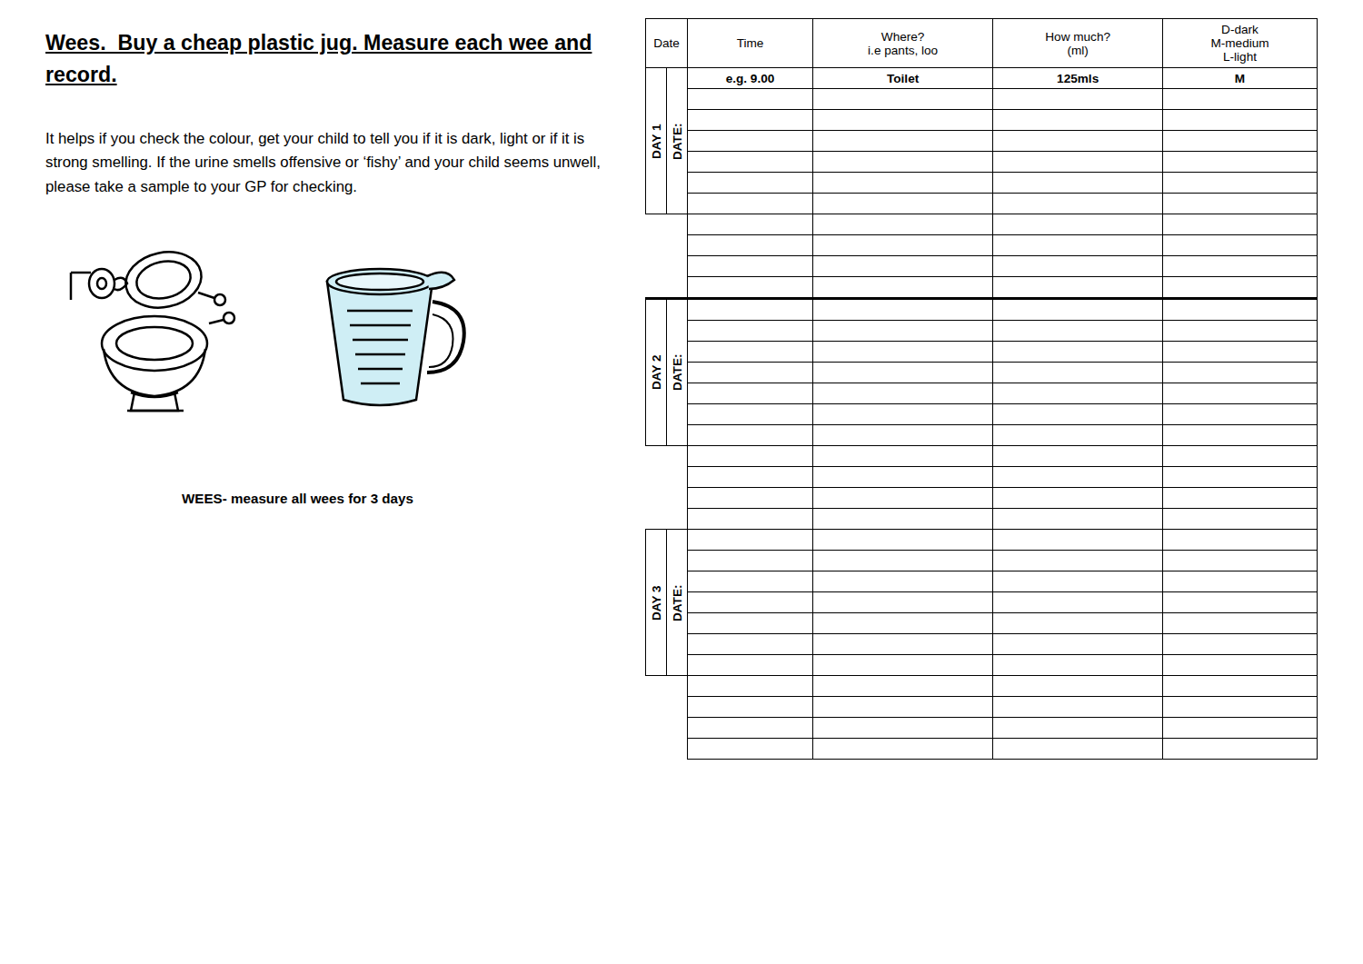Wees. Buy a cheap plastic jug. Measure each wee and record.
It helps if you check the colour, get your child to tell you if it is dark, light or if it is strong smelling. If the urine smells offensive or ‘fishy’ and your child seems unwell, please take a sample to your GP for checking.
WEES- measure all wees for 3 days
| Date | Time | Where? i.e pants, loo | How much? (ml) | D-dark M-medium L-light |
| --- | --- | --- | --- | --- |
| DAY 1 | DATE: | e.g. 9.00 | Toilet | 125mls | M |
| DAY 2 | DATE: | | | | |
| DAY 3 | DATE: | | | | |